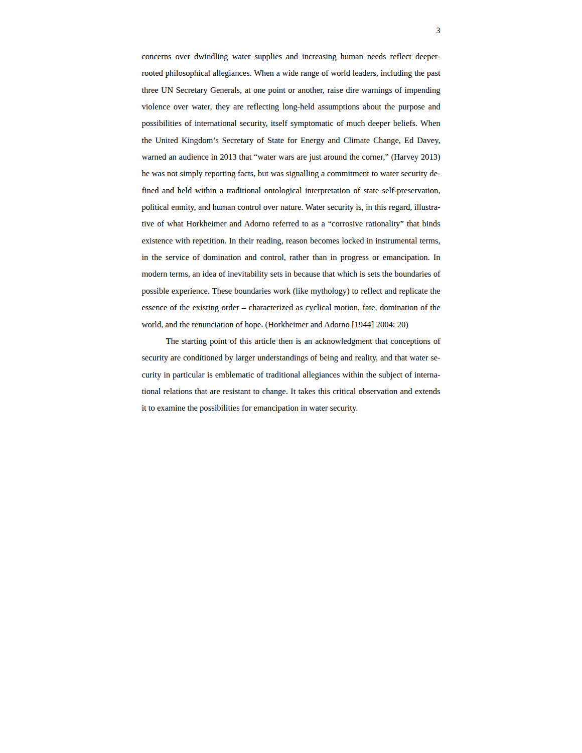3
concerns over dwindling water supplies and increasing human needs reflect deeper-rooted philosophical allegiances. When a wide range of world leaders, including the past three UN Secretary Generals, at one point or another, raise dire warnings of impending violence over water, they are reflecting long-held assumptions about the purpose and possibilities of international security, itself symptomatic of much deeper beliefs. When the United Kingdom’s Secretary of State for Energy and Climate Change, Ed Davey, warned an audience in 2013 that “water wars are just around the corner,” (Harvey 2013) he was not simply reporting facts, but was signalling a commitment to water security defined and held within a traditional ontological interpretation of state self-preservation, political enmity, and human control over nature. Water security is, in this regard, illustrative of what Horkheimer and Adorno referred to as a “corrosive rationality” that binds existence with repetition. In their reading, reason becomes locked in instrumental terms, in the service of domination and control, rather than in progress or emancipation. In modern terms, an idea of inevitability sets in because that which is sets the boundaries of possible experience. These boundaries work (like mythology) to reflect and replicate the essence of the existing order – characterized as cyclical motion, fate, domination of the world, and the renunciation of hope. (Horkheimer and Adorno [1944] 2004: 20)
The starting point of this article then is an acknowledgment that conceptions of security are conditioned by larger understandings of being and reality, and that water security in particular is emblematic of traditional allegiances within the subject of international relations that are resistant to change. It takes this critical observation and extends it to examine the possibilities for emancipation in water security.